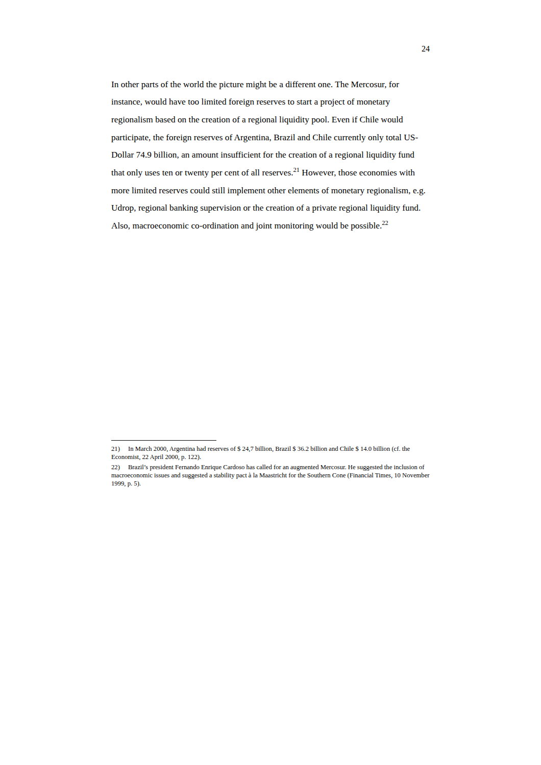24
In other parts of the world the picture might be a different one. The Mercosur, for instance, would have too limited foreign reserves to start a project of monetary regionalism based on the creation of a regional liquidity pool. Even if Chile would participate, the foreign reserves of Argentina, Brazil and Chile currently only total US-Dollar 74.9 billion, an amount insufficient for the creation of a regional liquidity fund that only uses ten or twenty per cent of all reserves.21 However, those economies with more limited reserves could still implement other elements of monetary regionalism, e.g. Udrop, regional banking supervision or the creation of a private regional liquidity fund. Also, macroeconomic co-ordination and joint monitoring would be possible.22
21) In March 2000, Argentina had reserves of $ 24,7 billion, Brazil $ 36.2 billion and Chile $ 14.0 billion (cf. the Economist, 22 April 2000, p. 122).
22) Brazil’s president Fernando Enrique Cardoso has called for an augmented Mercosur. He suggested the inclusion of macroeconomic issues and suggested a stability pact à la Maastricht for the Southern Cone (Financial Times, 10 November 1999, p. 5).